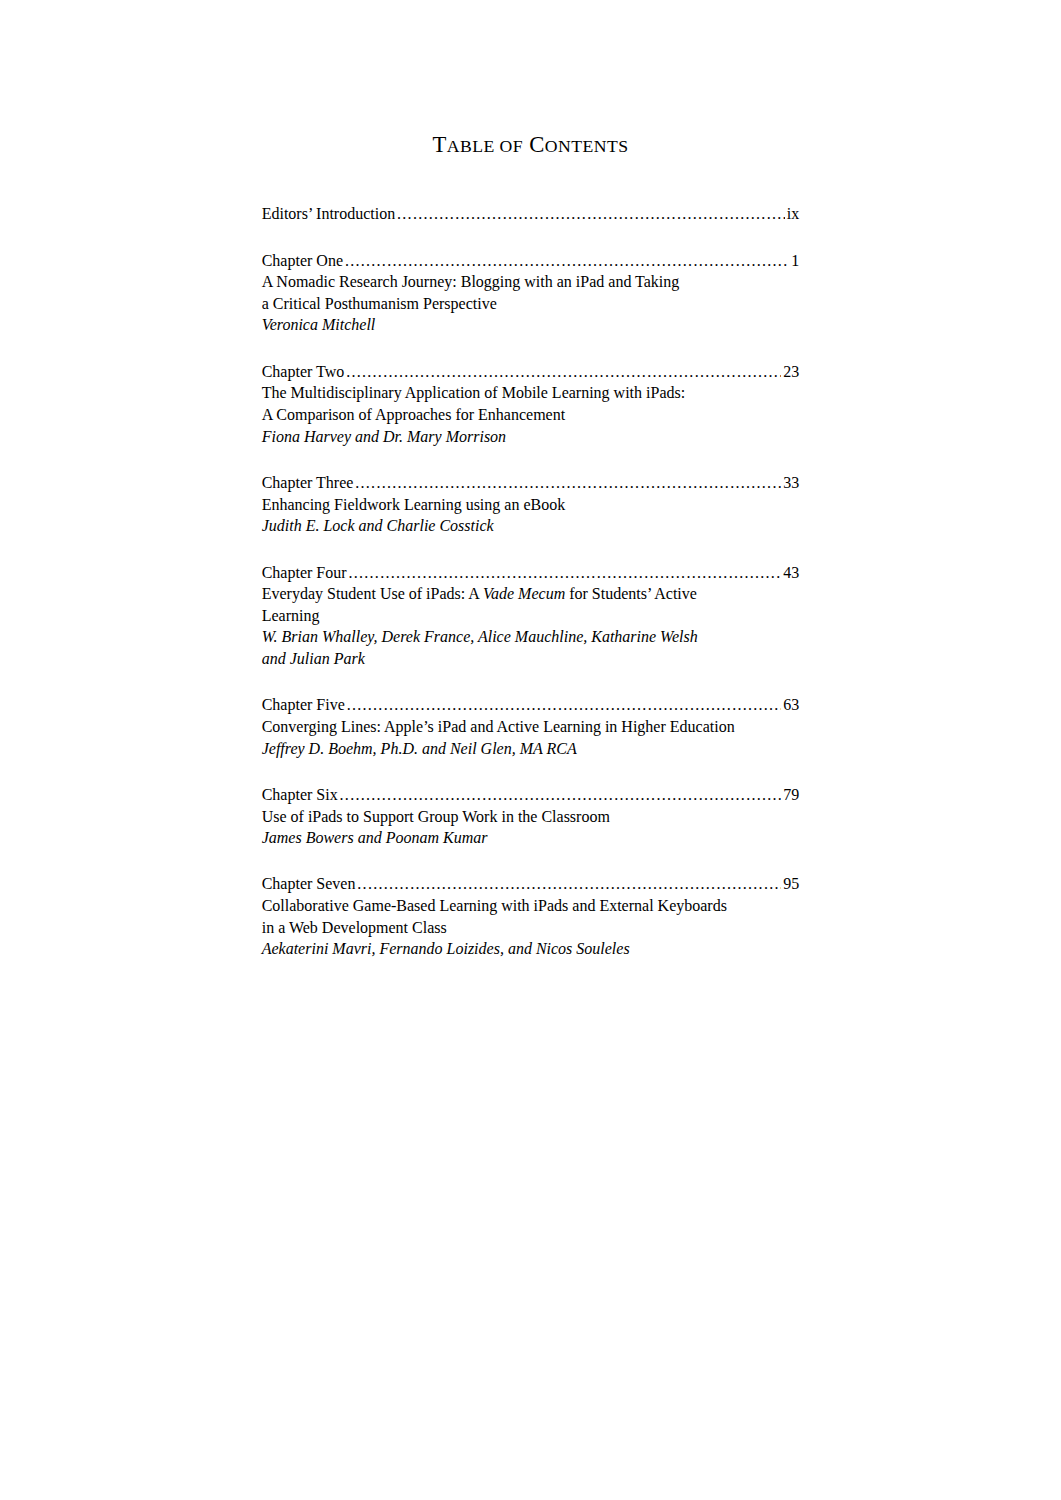TABLE OF CONTENTS
Editors’ Introduction ................................................................................ ix
Chapter One .............................................................................................. 1
A Nomadic Research Journey: Blogging with an iPad and Taking
a Critical Posthumanism Perspective
Veronica Mitchell
Chapter Two ........................................................................................... 23
The Multidisciplinary Application of Mobile Learning with iPads:
A Comparison of Approaches for Enhancement
Fiona Harvey and Dr. Mary Morrison
Chapter Three ......................................................................................... 33
Enhancing Fieldwork Learning using an eBook
Judith E. Lock and Charlie Cosstick
Chapter Four ........................................................................................... 43
Everyday Student Use of iPads: A Vade Mecum for Students’ Active
Learning
W. Brian Whalley, Derek France, Alice Mauchline, Katharine Welsh
and Julian Park
Chapter Five ........................................................................................... 63
Converging Lines: Apple’s iPad and Active Learning in Higher Education
Jeffrey D. Boehm, Ph.D. and Neil Glen, MA RCA
Chapter Six ............................................................................................. 79
Use of iPads to Support Group Work in the Classroom
James Bowers and Poonam Kumar
Chapter Seven ......................................................................................... 95
Collaborative Game-Based Learning with iPads and External Keyboards
in a Web Development Class
Aekaterini Mavri, Fernando Loizides, and Nicos Souleles